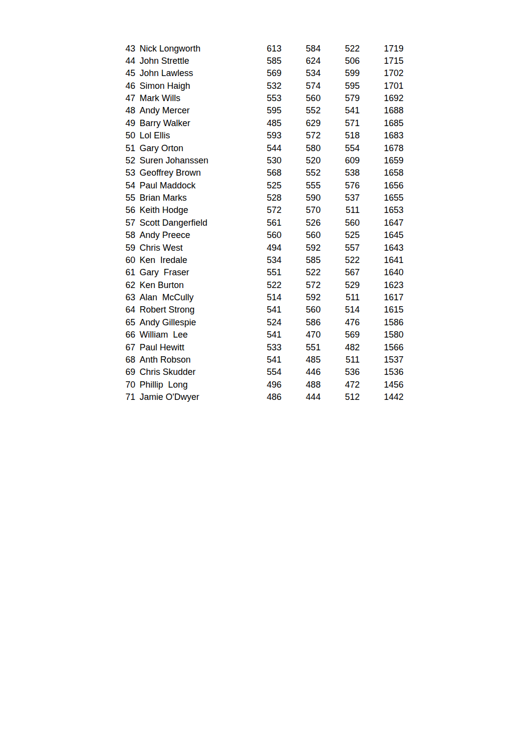| 43 | Nick Longworth | 613 | 584 | 522 | 1719 |
| 44 | John Strettle | 585 | 624 | 506 | 1715 |
| 45 | John Lawless | 569 | 534 | 599 | 1702 |
| 46 | Simon Haigh | 532 | 574 | 595 | 1701 |
| 47 | Mark Wills | 553 | 560 | 579 | 1692 |
| 48 | Andy Mercer | 595 | 552 | 541 | 1688 |
| 49 | Barry Walker | 485 | 629 | 571 | 1685 |
| 50 | Lol Ellis | 593 | 572 | 518 | 1683 |
| 51 | Gary Orton | 544 | 580 | 554 | 1678 |
| 52 | Suren Johanssen | 530 | 520 | 609 | 1659 |
| 53 | Geoffrey Brown | 568 | 552 | 538 | 1658 |
| 54 | Paul Maddock | 525 | 555 | 576 | 1656 |
| 55 | Brian Marks | 528 | 590 | 537 | 1655 |
| 56 | Keith Hodge | 572 | 570 | 511 | 1653 |
| 57 | Scott Dangerfield | 561 | 526 | 560 | 1647 |
| 58 | Andy Preece | 560 | 560 | 525 | 1645 |
| 59 | Chris West | 494 | 592 | 557 | 1643 |
| 60 | Ken Iredale | 534 | 585 | 522 | 1641 |
| 61 | Gary Fraser | 551 | 522 | 567 | 1640 |
| 62 | Ken Burton | 522 | 572 | 529 | 1623 |
| 63 | Alan McCully | 514 | 592 | 511 | 1617 |
| 64 | Robert Strong | 541 | 560 | 514 | 1615 |
| 65 | Andy Gillespie | 524 | 586 | 476 | 1586 |
| 66 | William Lee | 541 | 470 | 569 | 1580 |
| 67 | Paul Hewitt | 533 | 551 | 482 | 1566 |
| 68 | Anth Robson | 541 | 485 | 511 | 1537 |
| 69 | Chris Skudder | 554 | 446 | 536 | 1536 |
| 70 | Phillip Long | 496 | 488 | 472 | 1456 |
| 71 | Jamie O'Dwyer | 486 | 444 | 512 | 1442 |